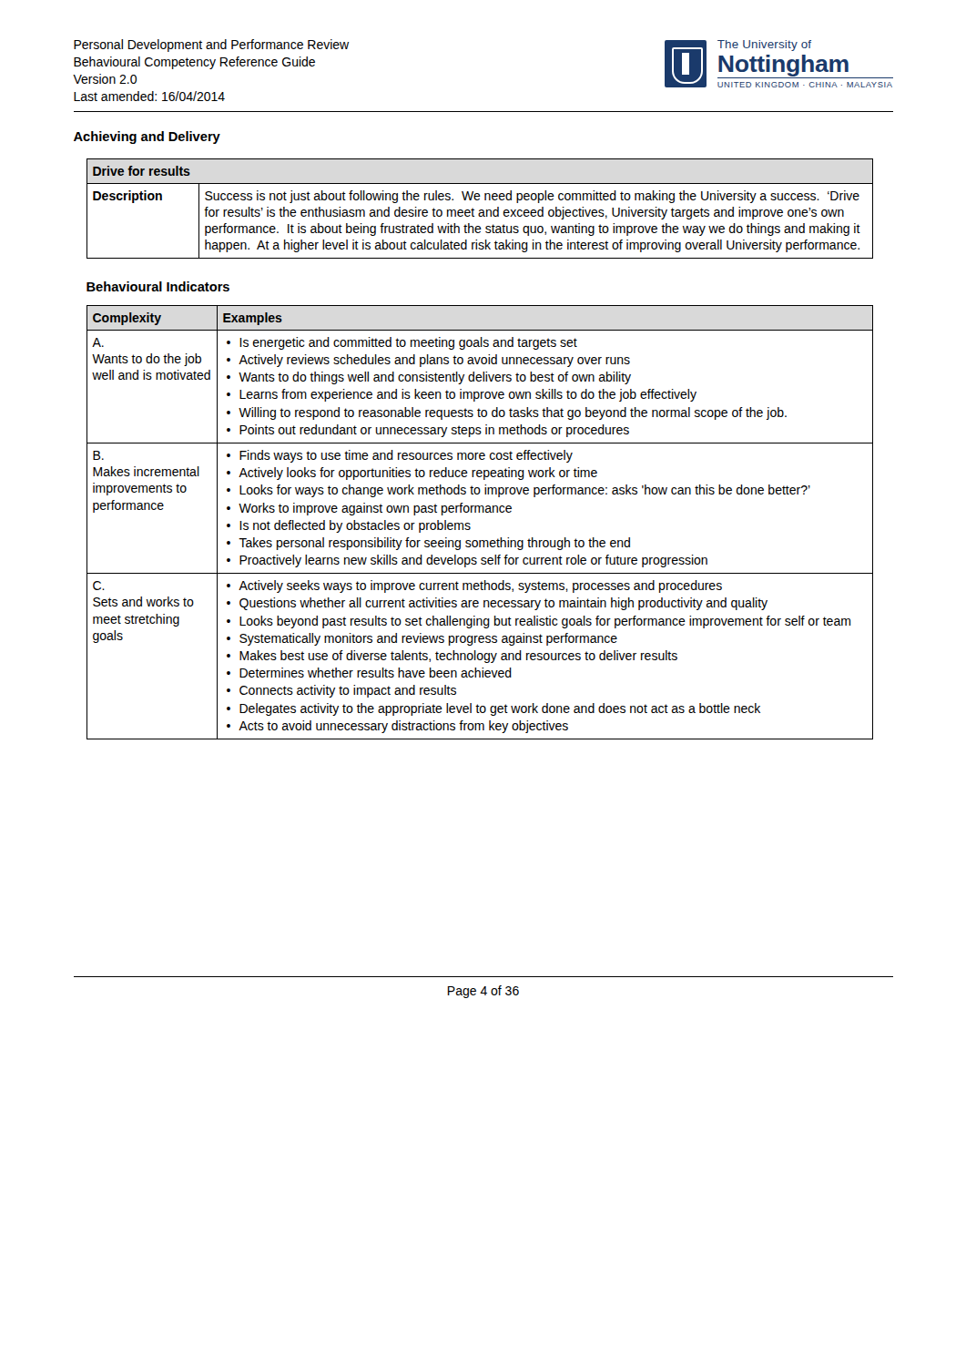Personal Development and Performance Review
Behavioural Competency Reference Guide
Version 2.0
Last amended: 16/04/2014
The University of
Nottingham
UNITED KINGDOM · CHINA · MALAYSIA
Achieving and Delivery
| Drive for results |
| Description | Success is not just about following the rules. We need people committed to making the University a success. ‘Drive for results’ is the enthusiasm and desire to meet and exceed objectives, University targets and improve one’s own performance. It is about being frustrated with the status quo, wanting to improve the way we do things and making it happen. At a higher level it is about calculated risk taking in the interest of improving overall University performance. |
Behavioural Indicators
| Complexity | Examples |
| A. Wants to do the job well and is motivated | Is energetic and committed to meeting goals and targets set Actively reviews schedules and plans to avoid unnecessary over runs Wants to do things well and consistently delivers to best of own ability Learns from experience and is keen to improve own skills to do the job effectively Willing to respond to reasonable requests to do tasks that go beyond the normal scope of the job. Points out redundant or unnecessary steps in methods or procedures |
| B. Makes incremental improvements to performance | Finds ways to use time and resources more cost effectively Actively looks for opportunities to reduce repeating work or time Looks for ways to change work methods to improve performance: asks 'how can this be done better?’ Works to improve against own past performance Is not deflected by obstacles or problems Takes personal responsibility for seeing something through to the end Proactively learns new skills and develops self for current role or future progression |
| C. Sets and works to meet stretching goals | Actively seeks ways to improve current methods, systems, processes and procedures Questions whether all current activities are necessary to maintain high productivity and quality Looks beyond past results to set challenging but realistic goals for performance improvement for self or team Systematically monitors and reviews progress against performance Makes best use of diverse talents, technology and resources to deliver results Determines whether results have been achieved Connects activity to impact and results Delegates activity to the appropriate level to get work done and does not act as a bottle neck Acts to avoid unnecessary distractions from key objectives |
Page 4 of 36